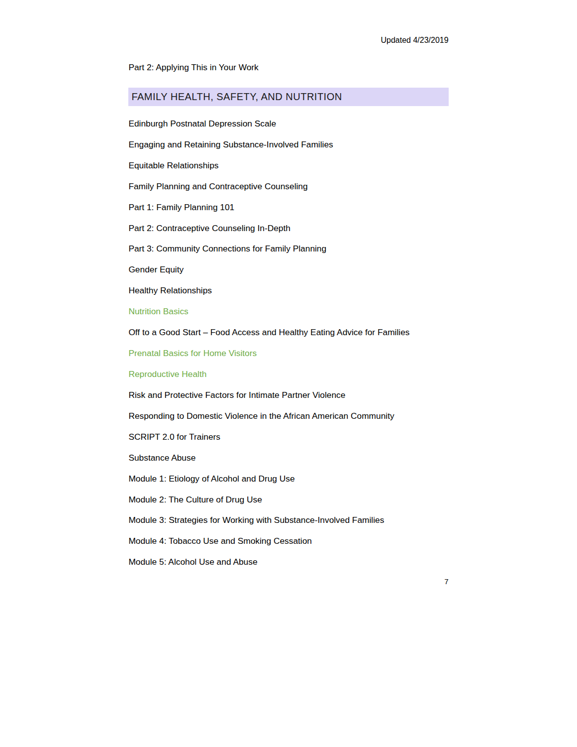Updated 4/23/2019
Part 2: Applying This in Your Work
FAMILY HEALTH, SAFETY, AND NUTRITION
Edinburgh Postnatal Depression Scale
Engaging and Retaining Substance-Involved Families
Equitable Relationships
Family Planning and Contraceptive Counseling
Part 1: Family Planning 101
Part 2: Contraceptive Counseling In-Depth
Part 3: Community Connections for Family Planning
Gender Equity
Healthy Relationships
Nutrition Basics
Off to a Good Start – Food Access and Healthy Eating Advice for Families
Prenatal Basics for Home Visitors
Reproductive Health
Risk and Protective Factors for Intimate Partner Violence
Responding to Domestic Violence in the African American Community
SCRIPT 2.0 for Trainers
Substance Abuse
Module 1: Etiology of Alcohol and Drug Use
Module 2: The Culture of Drug Use
Module 3: Strategies for Working with Substance-Involved Families
Module 4: Tobacco Use and Smoking Cessation
Module 5: Alcohol Use and Abuse
7